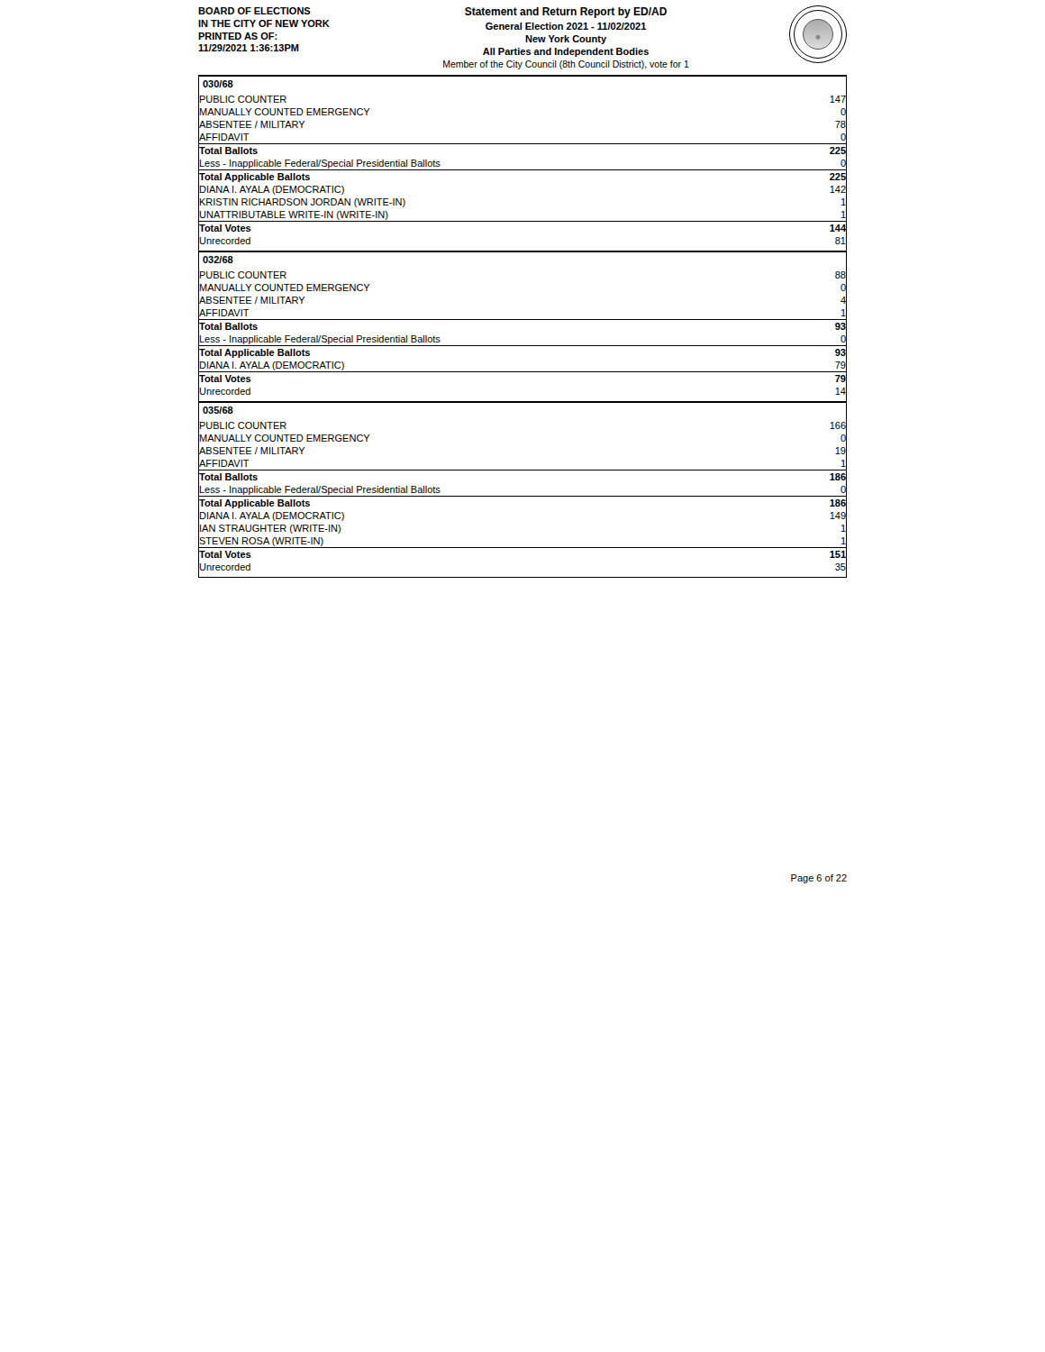BOARD OF ELECTIONS
IN THE CITY OF NEW YORK
PRINTED AS OF:
11/29/2021 1:36:13PM
Statement and Return Report by ED/AD
General Election 2021 - 11/02/2021
New York County
All Parties and Independent Bodies
Member of the City Council (8th Council District), vote for 1
030/68
| PUBLIC COUNTER | 147 |
| MANUALLY COUNTED EMERGENCY | 0 |
| ABSENTEE / MILITARY | 78 |
| AFFIDAVIT | 0 |
| Total Ballots | 225 |
| Less - Inapplicable Federal/Special Presidential Ballots | 0 |
| Total Applicable Ballots | 225 |
| DIANA I. AYALA (DEMOCRATIC) | 142 |
| KRISTIN RICHARDSON JORDAN (WRITE-IN) | 1 |
| UNATTRIBUTABLE WRITE-IN (WRITE-IN) | 1 |
| Total Votes | 144 |
| Unrecorded | 81 |
032/68
| PUBLIC COUNTER | 88 |
| MANUALLY COUNTED EMERGENCY | 0 |
| ABSENTEE / MILITARY | 4 |
| AFFIDAVIT | 1 |
| Total Ballots | 93 |
| Less - Inapplicable Federal/Special Presidential Ballots | 0 |
| Total Applicable Ballots | 93 |
| DIANA I. AYALA (DEMOCRATIC) | 79 |
| Total Votes | 79 |
| Unrecorded | 14 |
035/68
| PUBLIC COUNTER | 166 |
| MANUALLY COUNTED EMERGENCY | 0 |
| ABSENTEE / MILITARY | 19 |
| AFFIDAVIT | 1 |
| Total Ballots | 186 |
| Less - Inapplicable Federal/Special Presidential Ballots | 0 |
| Total Applicable Ballots | 186 |
| DIANA I. AYALA (DEMOCRATIC) | 149 |
| IAN STRAUGHTER (WRITE-IN) | 1 |
| STEVEN ROSA (WRITE-IN) | 1 |
| Total Votes | 151 |
| Unrecorded | 35 |
Page 6 of 22